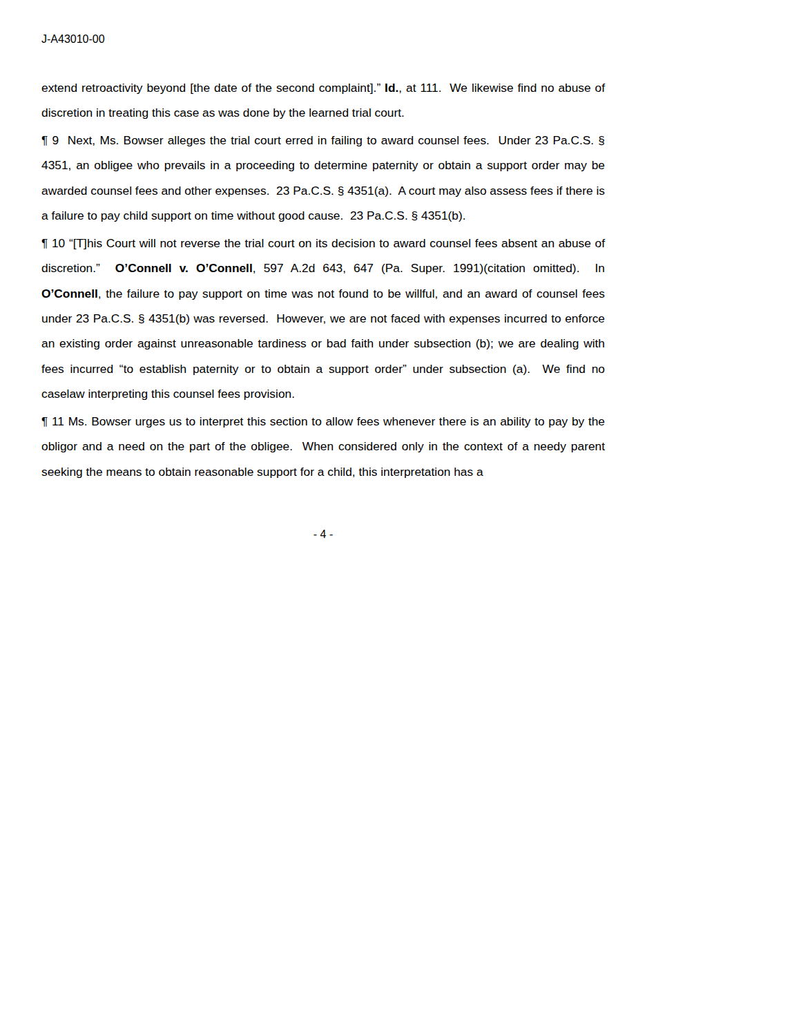J-A43010-00
extend retroactivity beyond [the date of the second complaint].” Id., at 111. We likewise find no abuse of discretion in treating this case as was done by the learned trial court.
¶ 9 Next, Ms. Bowser alleges the trial court erred in failing to award counsel fees. Under 23 Pa.C.S. § 4351, an obligee who prevails in a proceeding to determine paternity or obtain a support order may be awarded counsel fees and other expenses. 23 Pa.C.S. § 4351(a). A court may also assess fees if there is a failure to pay child support on time without good cause. 23 Pa.C.S. § 4351(b).
¶ 10 “[T]his Court will not reverse the trial court on its decision to award counsel fees absent an abuse of discretion.” O’Connell v. O’Connell, 597 A.2d 643, 647 (Pa. Super. 1991)(citation omitted). In O’Connell, the failure to pay support on time was not found to be willful, and an award of counsel fees under 23 Pa.C.S. § 4351(b) was reversed. However, we are not faced with expenses incurred to enforce an existing order against unreasonable tardiness or bad faith under subsection (b); we are dealing with fees incurred “to establish paternity or to obtain a support order” under subsection (a). We find no caselaw interpreting this counsel fees provision.
¶ 11 Ms. Bowser urges us to interpret this section to allow fees whenever there is an ability to pay by the obligor and a need on the part of the obligee. When considered only in the context of a needy parent seeking the means to obtain reasonable support for a child, this interpretation has a
- 4 -